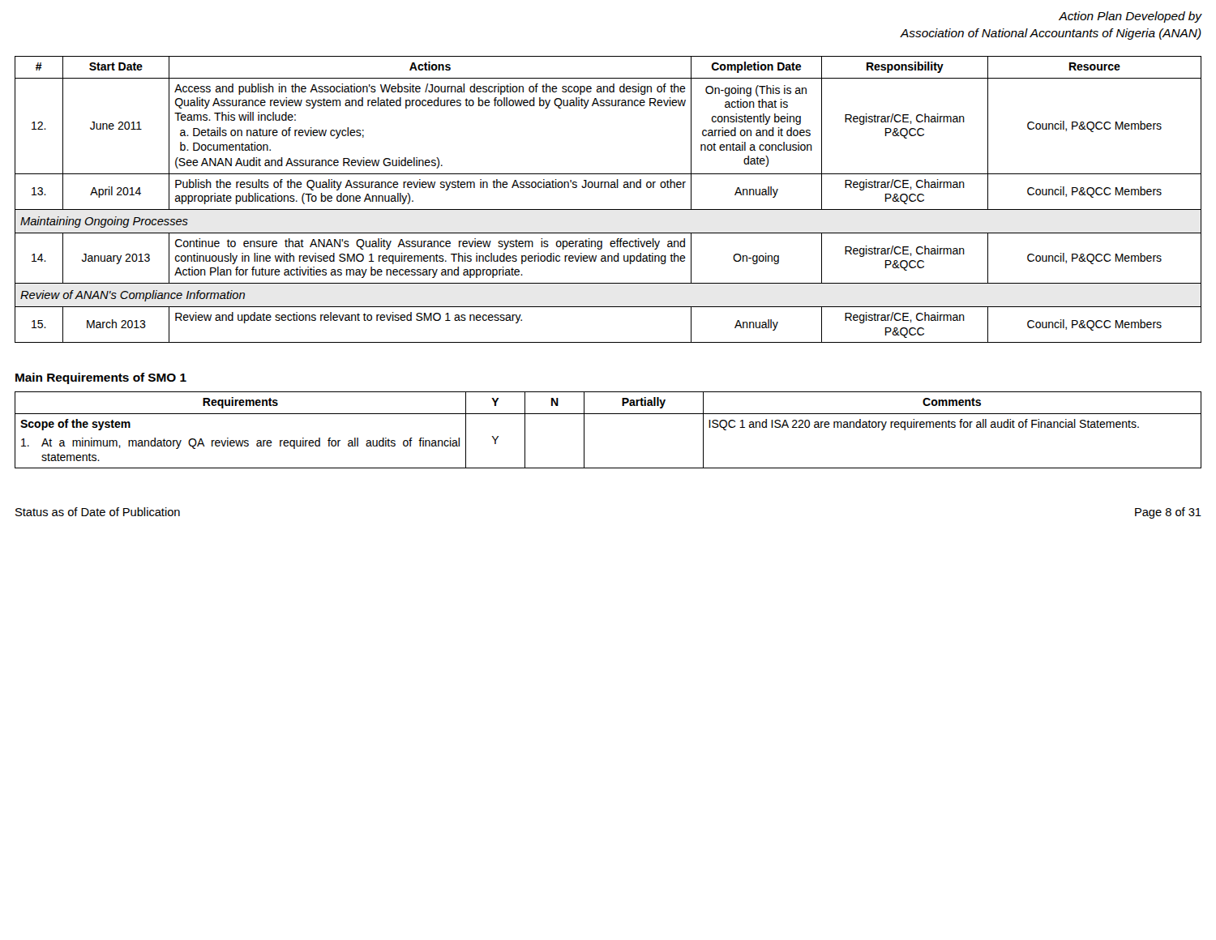Action Plan Developed by
Association of National Accountants of Nigeria (ANAN)
| # | Start Date | Actions | Completion Date | Responsibility | Resource |
| --- | --- | --- | --- | --- | --- |
| 12. | June 2011 | Access and publish in the Association's Website /Journal description of the scope and design of the Quality Assurance review system and related procedures to be followed by Quality Assurance Review Teams. This will include: Details on nature of review cycles; Documentation. (See ANAN Audit and Assurance Review Guidelines). | On-going (This is an action that is consistently being carried on and it does not entail a conclusion date) | Registrar/CE, Chairman P&QCC | Council, P&QCC Members |
| 13. | April 2014 | Publish the results of the Quality Assurance review system in the Association's Journal and or other appropriate publications. (To be done Annually). | Annually | Registrar/CE, Chairman P&QCC | Council, P&QCC Members |
| Maintaining Ongoing Processes |
| 14. | January 2013 | Continue to ensure that ANAN's Quality Assurance review system is operating effectively and continuously in line with revised SMO 1 requirements. This includes periodic review and updating the Action Plan for future activities as may be necessary and appropriate. | On-going | Registrar/CE, Chairman P&QCC | Council, P&QCC Members |
| Review of ANAN's Compliance Information |
| 15. | March 2013 | Review and update sections relevant to revised SMO 1 as necessary. | Annually | Registrar/CE, Chairman P&QCC | Council, P&QCC Members |
Main Requirements of SMO 1
| Requirements | Y | N | Partially | Comments |
| --- | --- | --- | --- | --- |
| Scope of the system 1. At a minimum, mandatory QA reviews are required for all audits of financial statements. | Y | | | ISQC 1 and ISA 220 are mandatory requirements for all audit of Financial Statements. |
Status as of Date of Publication
Page 8 of 31